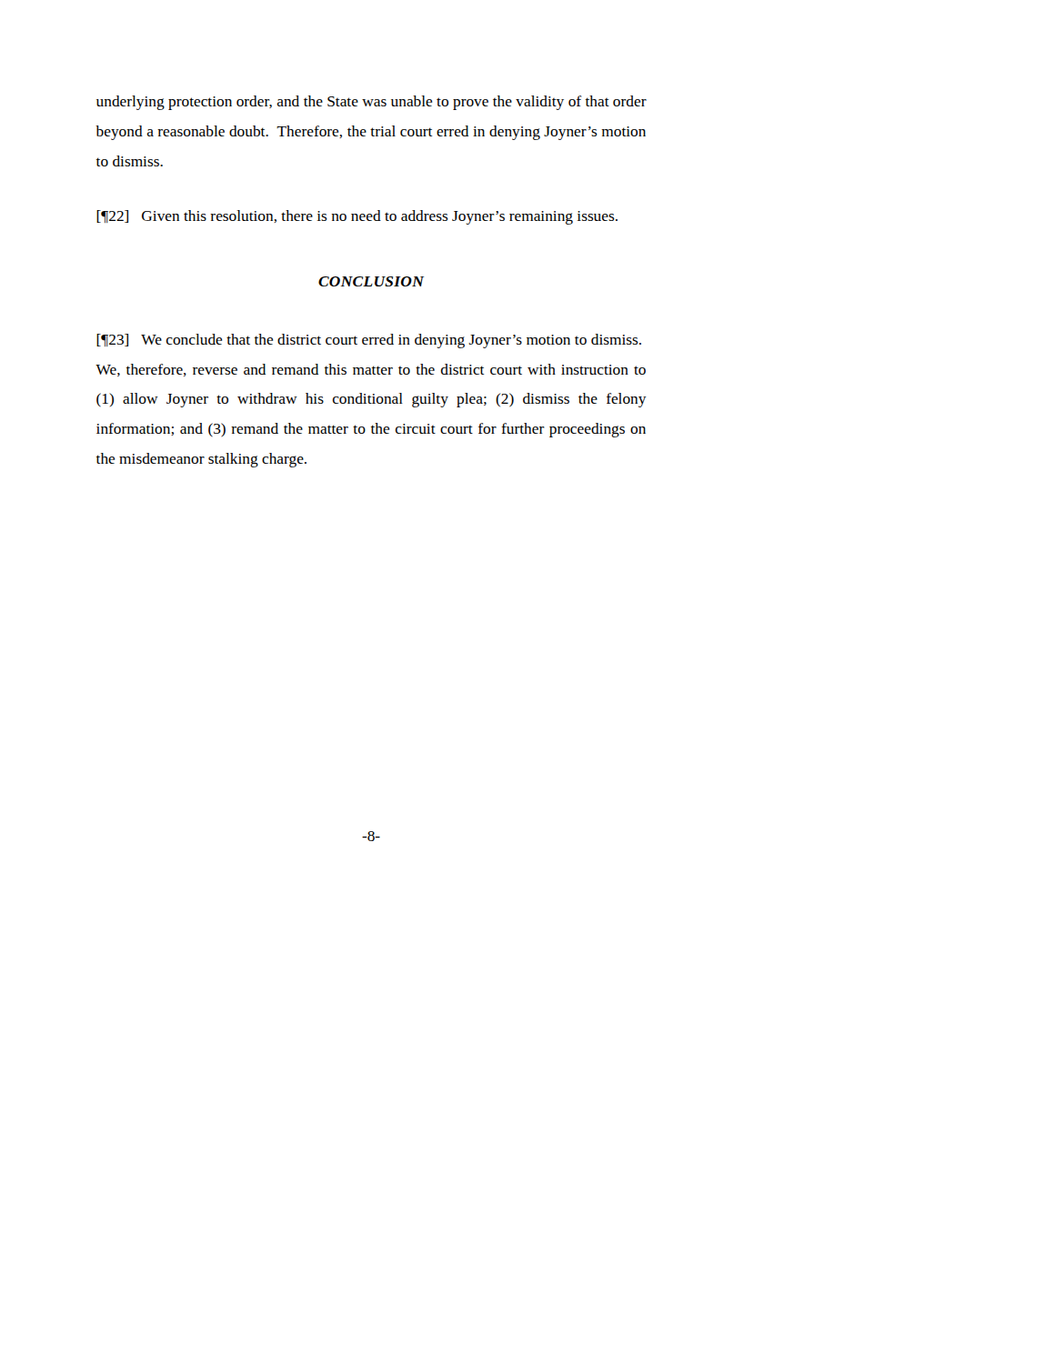underlying protection order, and the State was unable to prove the validity of that order beyond a reasonable doubt. Therefore, the trial court erred in denying Joyner’s motion to dismiss.
[¶22] Given this resolution, there is no need to address Joyner’s remaining issues.
CONCLUSION
[¶23] We conclude that the district court erred in denying Joyner’s motion to dismiss. We, therefore, reverse and remand this matter to the district court with instruction to (1) allow Joyner to withdraw his conditional guilty plea; (2) dismiss the felony information; and (3) remand the matter to the circuit court for further proceedings on the misdemeanor stalking charge.
-8-